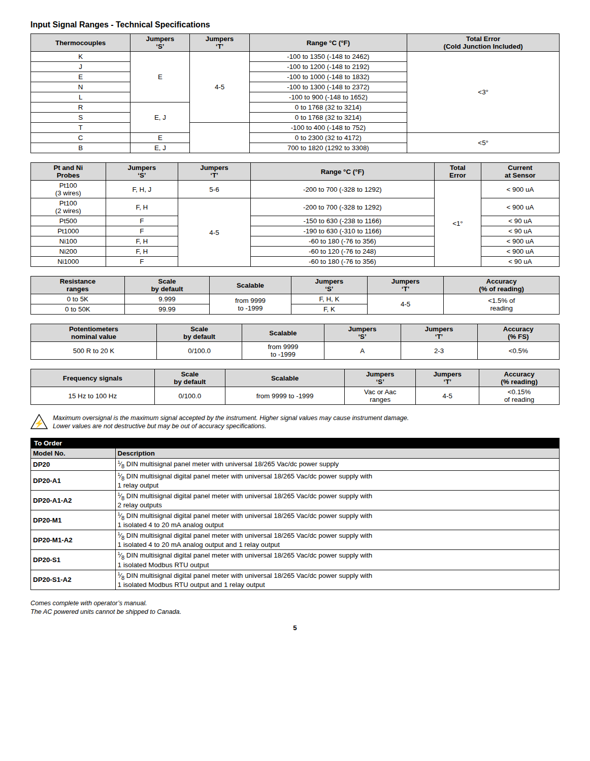Input Signal Ranges - Technical Specifications
| Thermocouples | Jumpers ‘S’ | Jumpers ‘T’ | Range °C (°F) | Total Error (Cold Junction Included) |
| --- | --- | --- | --- | --- |
| K | E | 4-5 | -100 to 1350 (-148 to 2462) | <3° |
| J | -100 to 1200 (-148 to 2192) |
| E | -100 to 1000 (-148 to 1832) |
| N | -100 to 1300 (-148 to 2372) |
| L | -100 to 900 (-148 to 1652) |
| R | E, J | 0 to 1768 (32 to 3214) |
| S | 0 to 1768 (32 to 3214) |
| T | | -100 to 400 (-148 to 752) |
| C | E | 0 to 2300 (32 to 4172) | <5° |
| B | E, J | 700 to 1820 (1292 to 3308) |
| Pt and Ni Probes | Jumpers ‘S’ | Jumpers ‘T’ | Range °C (°F) | Total Error | Current at Sensor |
| --- | --- | --- | --- | --- | --- |
| Pt100 (3 wires) | F, H, J | 5-6 | -200 to 700 (-328 to 1292) | <1° | < 900 uA |
| Pt100 (2 wires) | F, H | 4-5 | -200 to 700 (-328 to 1292) | < 900 uA |
| Pt500 | F | -150 to 630 (-238 to 1166) | < 90 uA |
| Pt1000 | F | -190 to 630 (-310 to 1166) | < 90 uA |
| Ni100 | F, H | -60 to 180 (-76 to 356) | < 900 uA |
| Ni200 | F, H | -60 to 120 (-76 to 248) | < 900 uA |
| Ni1000 | F | -60 to 180 (-76 to 356) | < 90 uA |
| Resistance ranges | Scale by default | Scalable | Jumpers ‘S’ | Jumpers ‘T’ | Accuracy (% of reading) |
| --- | --- | --- | --- | --- | --- |
| 0 to 5K | 9.999 | from 9999 to -1999 | F, H, K | 4-5 | <1.5% of reading |
| 0 to 50K | 99.99 | F, K |
| Potentiometers nominal value | Scale by default | Scalable | Jumpers ‘S’ | Jumpers ‘T’ | Accuracy (% FS) |
| --- | --- | --- | --- | --- | --- |
| 500 R to 20 K | 0/100.0 | from 9999 to -1999 | A | 2-3 | <0.5% |
| Frequency signals | Scale by default | Scalable | Jumpers ‘S’ | Jumpers ‘T’ | Accuracy (% reading) |
| --- | --- | --- | --- | --- | --- |
| 15 Hz to 100 Hz | 0/100.0 | from 9999 to -1999 | Vac or Aac ranges | 4-5 | <0.15% of reading |
⚡
Maximum oversignal is the maximum signal accepted by the instrument. Higher signal values may cause instrument damage.
Lower values are not destructive but may be out of accuracy specifications.
| To Order |
| Model No. | Description |
| DP20 | 1 ⁄ 8 DIN multisignal panel meter with universal 18/265 Vac/dc power supply |
| DP20-A1 | 1 ⁄ 8 DIN multisignal digital panel meter with universal 18/265 Vac/dc power supply with 1 relay output |
| DP20-A1-A2 | 1 ⁄ 8 DIN multisignal digital panel meter with universal 18/265 Vac/dc power supply with 2 relay outputs |
| DP20-M1 | 1 ⁄ 8 DIN multisignal digital panel meter with universal 18/265 Vac/dc power supply with 1 isolated 4 to 20 mA analog output |
| DP20-M1-A2 | 1 ⁄ 8 DIN multisignal digital panel meter with universal 18/265 Vac/dc power supply with 1 isolated 4 to 20 mA analog output and 1 relay output |
| DP20-S1 | 1 ⁄ 8 DIN multisignal digital panel meter with universal 18/265 Vac/dc power supply with 1 isolated Modbus RTU output |
| DP20-S1-A2 | 1 ⁄ 8 DIN multisignal digital panel meter with universal 18/265 Vac/dc power supply with 1 isolated Modbus RTU output and 1 relay output |
Comes complete with operator’s manual.
The AC powered units cannot be shipped to Canada.
5